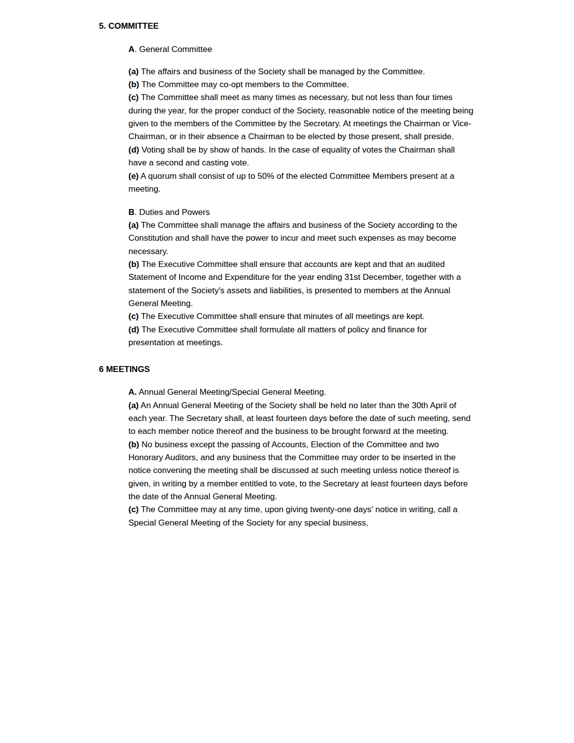5. COMMITTEE
A. General Committee
(a) The affairs and business of the Society shall be managed by the Committee.
(b) The Committee may co-opt members to the Committee.
(c) The Committee shall meet as many times as necessary, but not less than four times during the year, for the proper conduct of the Society, reasonable notice of the meeting being given to the members of the Committee by the Secretary. At meetings the Chairman or Vice-Chairman, or in their absence a Chairman to be elected by those present, shall preside.
(d) Voting shall be by show of hands. In the case of equality of votes the Chairman shall have a second and casting vote.
(e) A quorum shall consist of up to 50% of the elected Committee Members present at a meeting.
B. Duties and Powers
(a) The Committee shall manage the affairs and business of the Society according to the Constitution and shall have the power to incur and meet such expenses as may become necessary.
(b) The Executive Committee shall ensure that accounts are kept and that an audited Statement of Income and Expenditure for the year ending 31st December, together with a statement of the Society's assets and liabilities, is presented to members at the Annual General Meeting.
(c) The Executive Committee shall ensure that minutes of all meetings are kept.
(d) The Executive Committee shall formulate all matters of policy and finance for presentation at meetings.
6 MEETINGS
A. Annual General Meeting/Special General Meeting.
(a) An Annual General Meeting of the Society shall be held no later than the 30th April of each year. The Secretary shall, at least fourteen days before the date of such meeting, send to each member notice thereof and the business to be brought forward at the meeting.
(b) No business except the passing of Accounts, Election of the Committee and two Honorary Auditors, and any business that the Committee may order to be inserted in the notice convening the meeting shall be discussed at such meeting unless notice thereof is given, in writing by a member entitled to vote, to the Secretary at least fourteen days before the date of the Annual General Meeting.
(c) The Committee may at any time, upon giving twenty-one days' notice in writing, call a Special General Meeting of the Society for any special business,